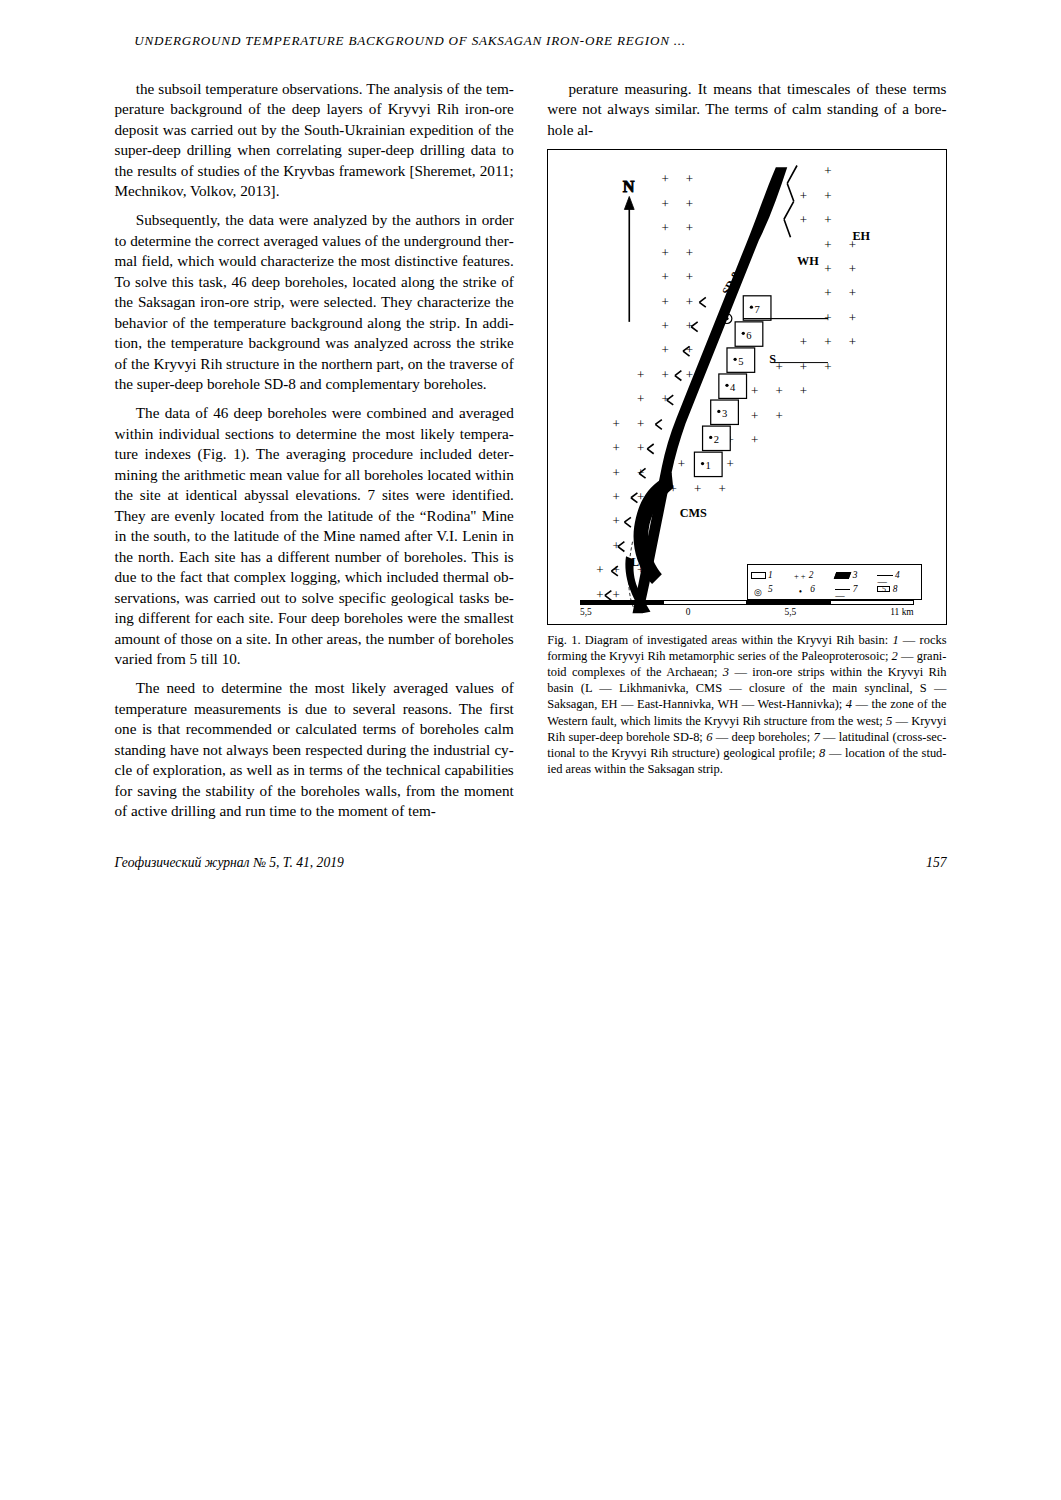UNDERGROUND TEMPERATURE BACKGROUND OF SAKSAGAN IRON-ORE REGION ...
the subsoil temperature observations. The analysis of the temperature background of the deep layers of Kryvyi Rih iron-ore deposit was carried out by the South-Ukrainian expedition of the super-deep drilling when correlating super-deep drilling data to the results of studies of the Kryvbas framework [Sheremet, 2011; Mechnikov, Volkov, 2013].
Subsequently, the data were analyzed by the authors in order to determine the correct averaged values of the underground thermal field, which would characterize the most distinctive features. To solve this task, 46 deep boreholes, located along the strike of the Saksagan iron-ore strip, were selected. They characterize the behavior of the temperature background along the strip. In addition, the temperature background was analyzed across the strike of the Kryvyi Rih structure in the northern part, on the traverse of the super-deep borehole SD-8 and complementary boreholes.
The data of 46 deep boreholes were combined and averaged within individual sections to determine the most likely temperature indexes (Fig. 1). The averaging procedure included determining the arithmetic mean value for all boreholes located within the site at identical abyssal elevations. 7 sites were identified. They are evenly located from the latitude of the “Rodina" Mine in the south, to the latitude of the Mine named after V.I. Lenin in the north. Each site has a different number of boreholes. This is due to the fact that complex logging, which included thermal observations, was carried out to solve specific geological tasks being different for each site. Four deep boreholes were the smallest amount of those on a site. In other areas, the number of boreholes varied from 5 till 10.
The need to determine the most likely averaged values of temperature measurements is due to several reasons. The first one is that recommended or calculated terms of boreholes calm standing have not always been respected during the industrial cycle of exploration, as well as in terms of the technical capabilities for saving the stability of the boreholes walls, from the moment of active drilling and run time to the moment of tem-
perature measuring. It means that timescales of these terms were not always similar. The terms of calm standing of a borehole al-
N ++ ++ ++ ++ ++ ++ ++ ++ +++ ++ ++ ++ ++ ++ ++ ++ +++ +++ + ++ ++ ++ ++ ++ ++ +++ +++ +++ +++ +++ +++ +++ EH WH S CMS L SD-8 7 6 5 4 3 2 1
1
+ +2
3
—4
◎5
•6
—7
58
5,505,511 km
Fig. 1. Diagram of investigated areas within the Kryvyi Rih basin: 1 — rocks forming the Kryvyi Rih metamorphic series of the Paleoproterosoic; 2 — granitoid complexes of the Archaean; 3 — iron-ore strips within the Kryvyi Rih basin (L — Likhmanivka, CMS — closure of the main synclinal, S — Saksagan, EH — East-Hannivka, WH — West-Hannivka); 4 — the zone of the Western fault, which limits the Kryvyi Rih structure from the west; 5 — Kryvyi Rih super-deep borehole SD-8; 6 — deep boreholes; 7 — latitudinal (cross-sectional to the Kryvyi Rih structure) geological profile; 8 — location of the studied areas within the Saksagan strip.
Геофизический журнал № 5, Т. 41, 2019 157